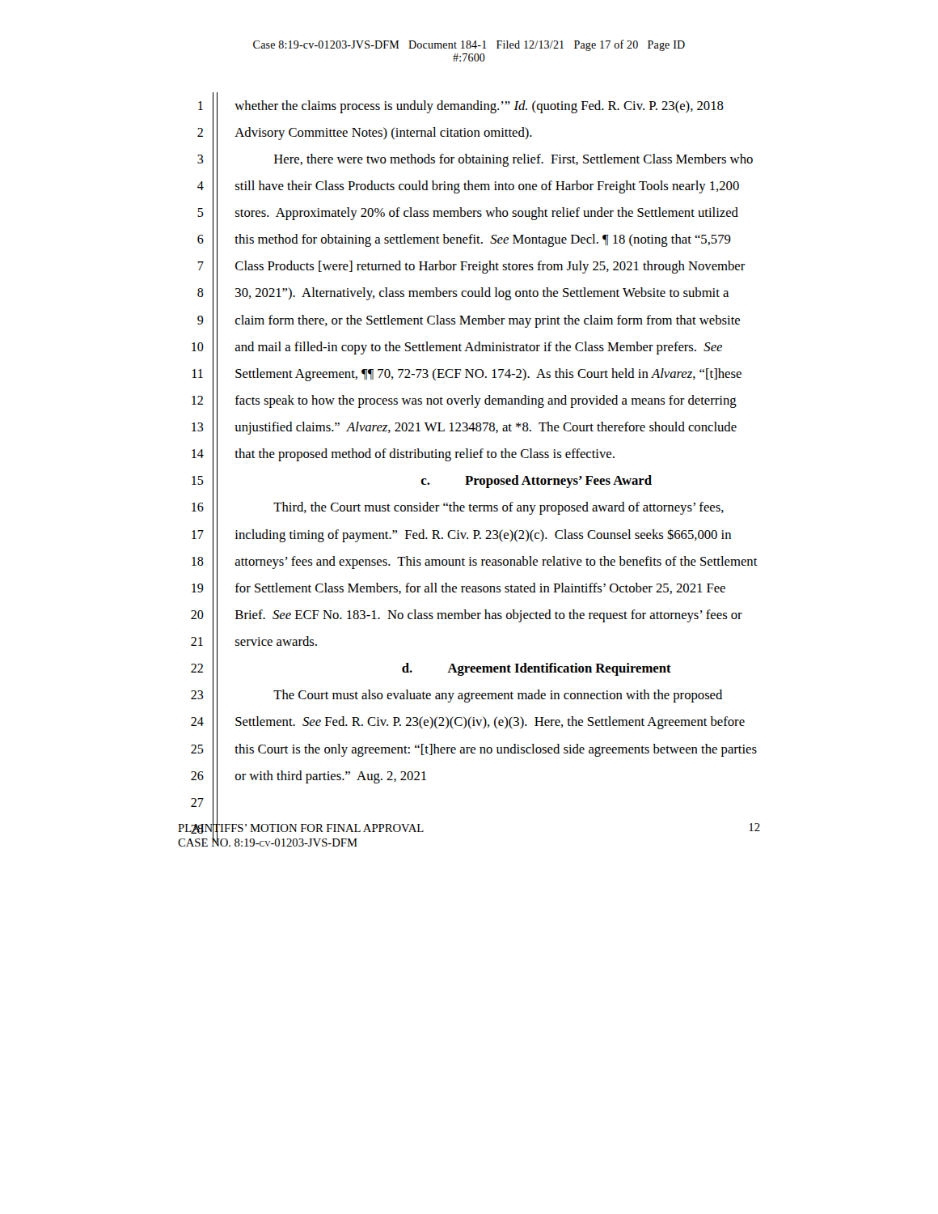Case 8:19-cv-01203-JVS-DFM Document 184-1 Filed 12/13/21 Page 17 of 20 Page ID
#:7600
1
2
3
4
5
6
7
8
9
10
11
12
13
14
15
16
17
18
19
20
21
22
23
24
25
26
27
28
whether the claims process is unduly demanding.’” Id. (quoting Fed. R. Civ. P. 23(e), 2018 Advisory Committee Notes) (internal citation omitted).
Here, there were two methods for obtaining relief. First, Settlement Class Members who still have their Class Products could bring them into one of Harbor Freight Tools nearly 1,200 stores. Approximately 20% of class members who sought relief under the Settlement utilized this method for obtaining a settlement benefit. See Montague Decl. ¶ 18 (noting that “5,579 Class Products [were] returned to Harbor Freight stores from July 25, 2021 through November 30, 2021”). Alternatively, class members could log onto the Settlement Website to submit a claim form there, or the Settlement Class Member may print the claim form from that website and mail a filled-in copy to the Settlement Administrator if the Class Member prefers. See Settlement Agreement, ¶¶ 70, 72-73 (ECF NO. 174-2). As this Court held in Alvarez, “[t]hese facts speak to how the process was not overly demanding and provided a means for deterring unjustified claims.” Alvarez, 2021 WL 1234878, at *8. The Court therefore should conclude that the proposed method of distributing relief to the Class is effective.
c. Proposed Attorneys’ Fees Award
Third, the Court must consider “the terms of any proposed award of attorneys’ fees, including timing of payment.” Fed. R. Civ. P. 23(e)(2)(c). Class Counsel seeks $665,000 in attorneys’ fees and expenses. This amount is reasonable relative to the benefits of the Settlement for Settlement Class Members, for all the reasons stated in Plaintiffs’ October 25, 2021 Fee Brief. See ECF No. 183-1. No class member has objected to the request for attorneys’ fees or service awards.
d. Agreement Identification Requirement
The Court must also evaluate any agreement made in connection with the proposed Settlement. See Fed. R. Civ. P. 23(e)(2)(C)(iv), (e)(3). Here, the Settlement Agreement before this Court is the only agreement: “[t]here are no undisclosed side agreements between the parties or with third parties.” Aug. 2, 2021
PLAINTIFFS’ MOTION FOR FINAL APPROVAL
CASE NO. 8:19-cv-01203-JVS-DFM
12